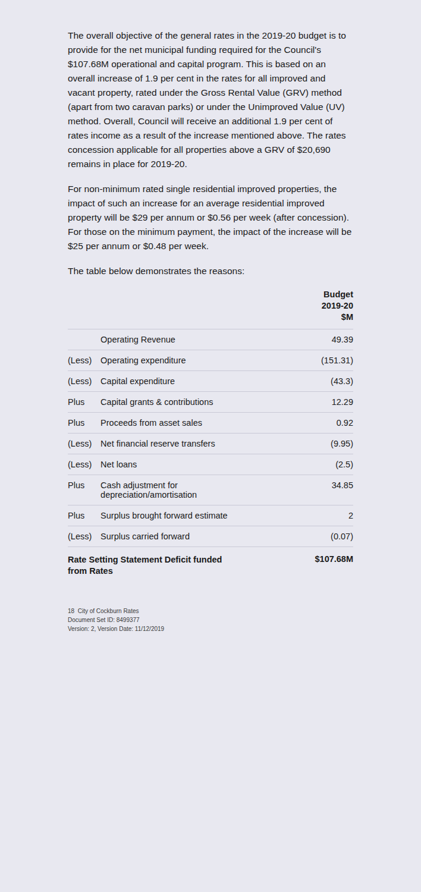The overall objective of the general rates in the 2019-20 budget is to provide for the net municipal funding required for the Council's $107.68M operational and capital program. This is based on an overall increase of 1.9 per cent in the rates for all improved and vacant property, rated under the Gross Rental Value (GRV) method (apart from two caravan parks) or under the Unimproved Value (UV) method. Overall, Council will receive an additional 1.9 per cent of rates income as a result of the increase mentioned above. The rates concession applicable for all properties above a GRV of $20,690 remains in place for 2019-20.
For non-minimum rated single residential improved properties, the impact of such an increase for an average residential improved property will be $29 per annum or $0.56 per week (after concession). For those on the minimum payment, the impact of the increase will be $25 per annum or $0.48 per week.
The table below demonstrates the reasons:
| | Budget 2019-20 $M |
| --- | --- |
| | Operating Revenue | 49.39 |
| (Less) | Operating expenditure | (151.31) |
| (Less) | Capital expenditure | (43.3) |
| Plus | Capital grants & contributions | 12.29 |
| Plus | Proceeds from asset sales | 0.92 |
| (Less) | Net financial reserve transfers | (9.95) |
| (Less) | Net loans | (2.5) |
| Plus | Cash adjustment for depreciation/amortisation | 34.85 |
| Plus | Surplus brought forward estimate | 2 |
| (Less) | Surplus carried forward | (0.07) |
| Rate Setting Statement Deficit funded from Rates | $107.68M |
18 City of Cockburn Rates
Document Set ID: 8499377
Version: 2, Version Date: 11/12/2019